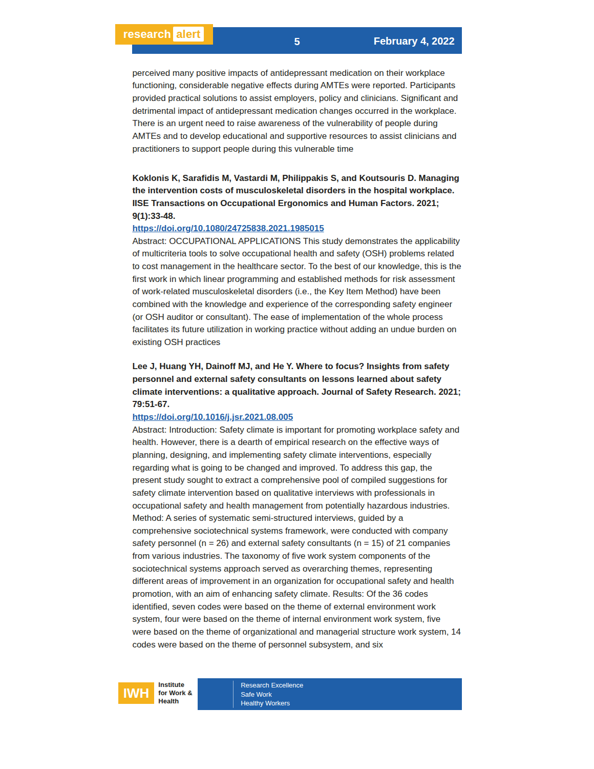researchalert
5
February 4, 2022
perceived many positive impacts of antidepressant medication on their workplace functioning, considerable negative effects during AMTEs were reported. Participants provided practical solutions to assist employers, policy and clinicians. Significant and detrimental impact of antidepressant medication changes occurred in the workplace. There is an urgent need to raise awareness of the vulnerability of people during AMTEs and to develop educational and supportive resources to assist clinicians and practitioners to support people during this vulnerable time
Koklonis K, Sarafidis M, Vastardi M, Philippakis S, and Koutsouris D. Managing the intervention costs of musculoskeletal disorders in the hospital workplace. IISE Transactions on Occupational Ergonomics and Human Factors. 2021; 9(1):33-48.
https://doi.org/10.1080/24725838.2021.1985015
Abstract: OCCUPATIONAL APPLICATIONS This study demonstrates the applicability of multicriteria tools to solve occupational health and safety (OSH) problems related to cost management in the healthcare sector. To the best of our knowledge, this is the first work in which linear programming and established methods for risk assessment of work-related musculoskeletal disorders (i.e., the Key Item Method) have been combined with the knowledge and experience of the corresponding safety engineer (or OSH auditor or consultant). The ease of implementation of the whole process facilitates its future utilization in working practice without adding an undue burden on existing OSH practices
Lee J, Huang YH, Dainoff MJ, and He Y. Where to focus? Insights from safety personnel and external safety consultants on lessons learned about safety climate interventions: a qualitative approach. Journal of Safety Research. 2021; 79:51-67.
https://doi.org/10.1016/j.jsr.2021.08.005
Abstract: Introduction: Safety climate is important for promoting workplace safety and health. However, there is a dearth of empirical research on the effective ways of planning, designing, and implementing safety climate interventions, especially regarding what is going to be changed and improved. To address this gap, the present study sought to extract a comprehensive pool of compiled suggestions for safety climate intervention based on qualitative interviews with professionals in occupational safety and health management from potentially hazardous industries. Method: A series of systematic semi-structured interviews, guided by a comprehensive sociotechnical systems framework, were conducted with company safety personnel (n = 26) and external safety consultants (n = 15) of 21 companies from various industries. The taxonomy of five work system components of the sociotechnical systems approach served as overarching themes, representing different areas of improvement in an organization for occupational safety and health promotion, with an aim of enhancing safety climate. Results: Of the 36 codes identified, seven codes were based on the theme of external environment work system, four were based on the theme of internal environment work system, five were based on the theme of organizational and managerial structure work system, 14 codes were based on the theme of personnel subsystem, and six
IWH
Institute
for Work &
Health
Research Excellence
Safe Work
Healthy Workers